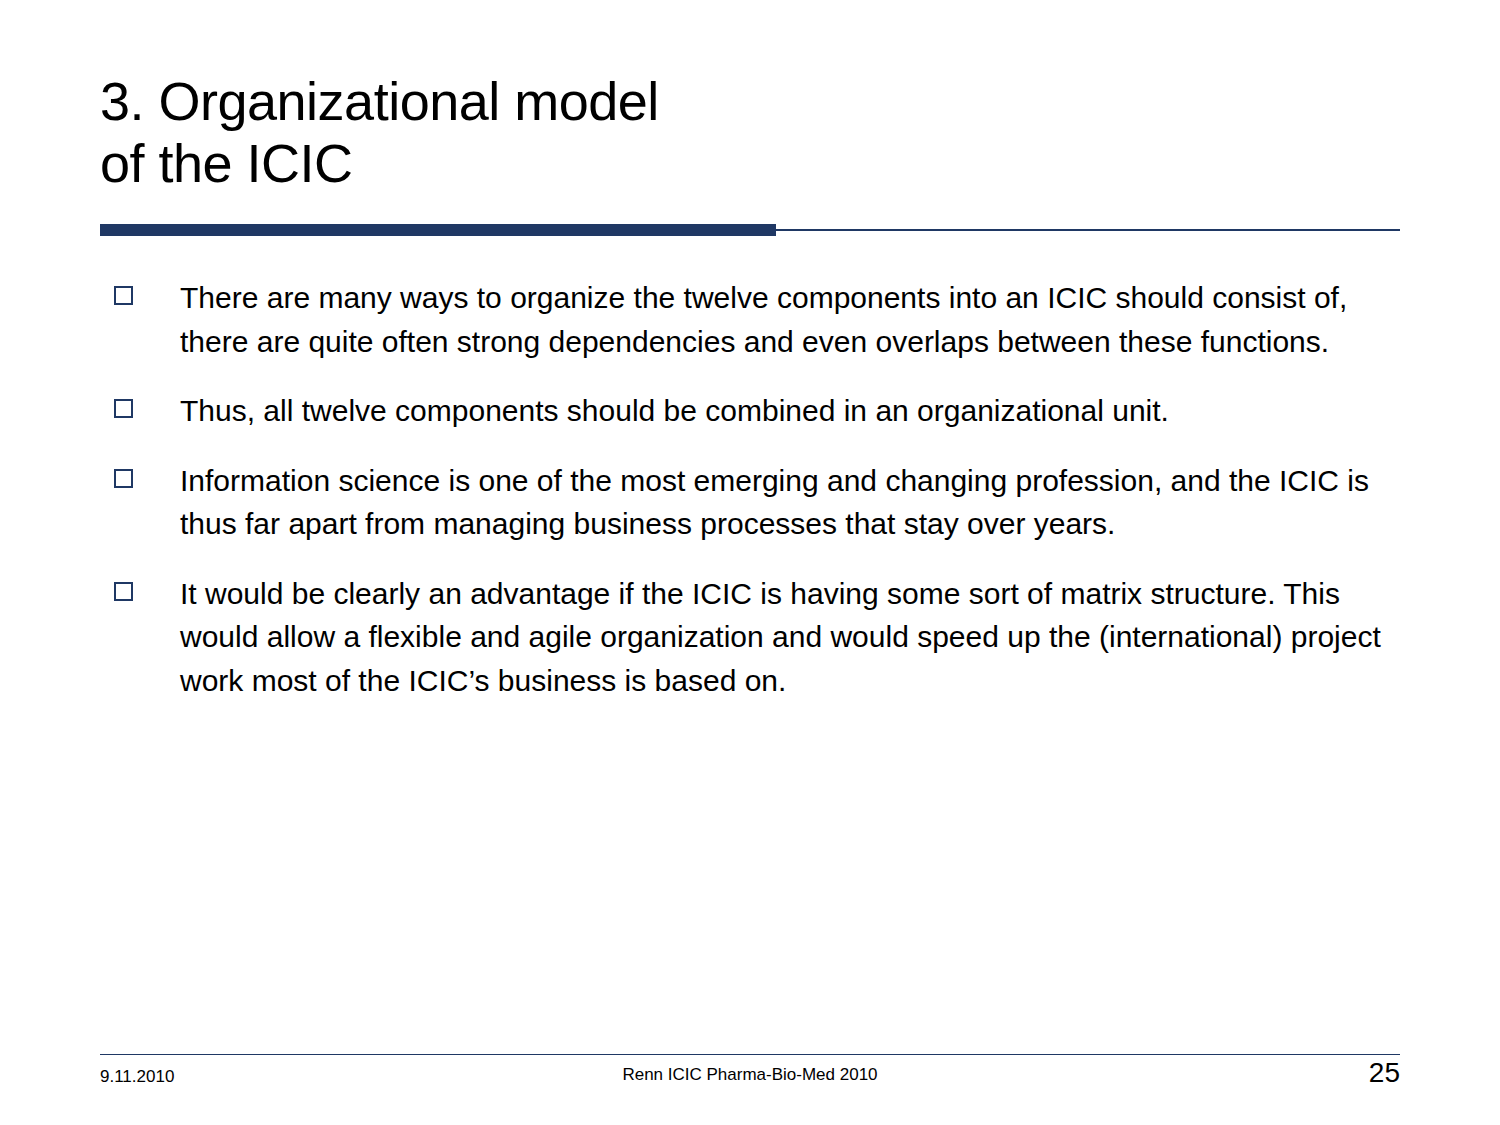3. Organizational model
of the ICIC
There are many ways to organize the twelve components into an ICIC should consist of, there are quite often strong dependencies and even overlaps between these functions.
Thus, all twelve components should be combined in an organizational unit.
Information science is one of the most emerging and changing profession, and the ICIC is thus far apart from managing business processes that stay over years.
It would be clearly an advantage if the ICIC is having some sort of matrix structure. This would allow a flexible and agile organization and would speed up the (international) project work most of the ICIC’s business is based on.
9.11.2010
Renn ICIC Pharma-Bio-Med 2010
25